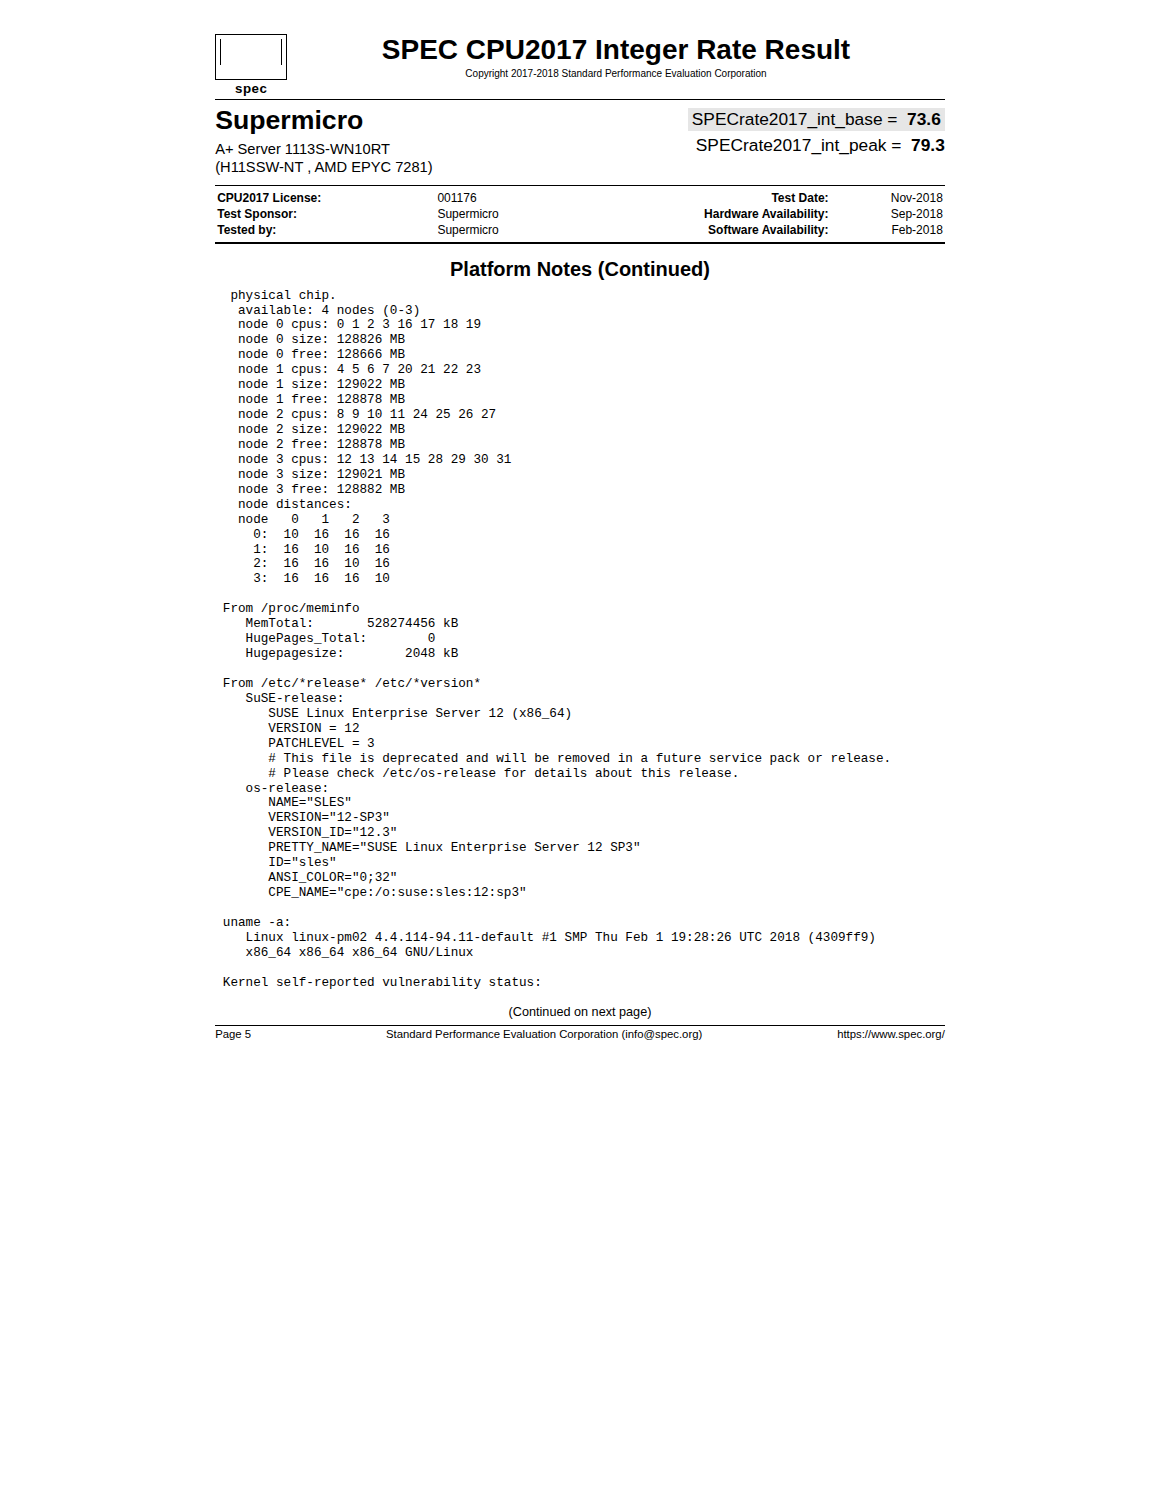spec
SPEC CPU2017 Integer Rate Result
Copyright 2017-2018 Standard Performance Evaluation Corporation
Supermicro
A+ Server 1113S-WN10RT
(H11SSW-NT , AMD EPYC 7281)
SPECrate2017_int_base = 73.6
SPECrate2017_int_peak = 79.3
| CPU2017 License: | 001176 | Test Date: | Nov-2018 |
| Test Sponsor: | Supermicro | Hardware Availability: | Sep-2018 |
| Tested by: | Supermicro | Software Availability: | Feb-2018 |
Platform Notes (Continued)
  physical chip.
   available: 4 nodes (0-3)
   node 0 cpus: 0 1 2 3 16 17 18 19
   node 0 size: 128826 MB
   node 0 free: 128666 MB
   node 1 cpus: 4 5 6 7 20 21 22 23
   node 1 size: 129022 MB
   node 1 free: 128878 MB
   node 2 cpus: 8 9 10 11 24 25 26 27
   node 2 size: 129022 MB
   node 2 free: 128878 MB
   node 3 cpus: 12 13 14 15 28 29 30 31
   node 3 size: 129021 MB
   node 3 free: 128882 MB
   node distances:
   node   0   1   2   3
     0:  10  16  16  16
     1:  16  10  16  16
     2:  16  16  10  16
     3:  16  16  16  10

 From /proc/meminfo
    MemTotal:       528274456 kB
    HugePages_Total:        0
    Hugepagesize:        2048 kB

 From /etc/*release* /etc/*version*
    SuSE-release:
       SUSE Linux Enterprise Server 12 (x86_64)
       VERSION = 12
       PATCHLEVEL = 3
       # This file is deprecated and will be removed in a future service pack or release.
       # Please check /etc/os-release for details about this release.
    os-release:
       NAME="SLES"
       VERSION="12-SP3"
       VERSION_ID="12.3"
       PRETTY_NAME="SUSE Linux Enterprise Server 12 SP3"
       ID="sles"
       ANSI_COLOR="0;32"
       CPE_NAME="cpe:/o:suse:sles:12:sp3"

 uname -a:
    Linux linux-pm02 4.4.114-94.11-default #1 SMP Thu Feb 1 19:28:26 UTC 2018 (4309ff9)
    x86_64 x86_64 x86_64 GNU/Linux

 Kernel self-reported vulnerability status:
(Continued on next page)
Page 5
Standard Performance Evaluation Corporation (info@spec.org)
https://www.spec.org/